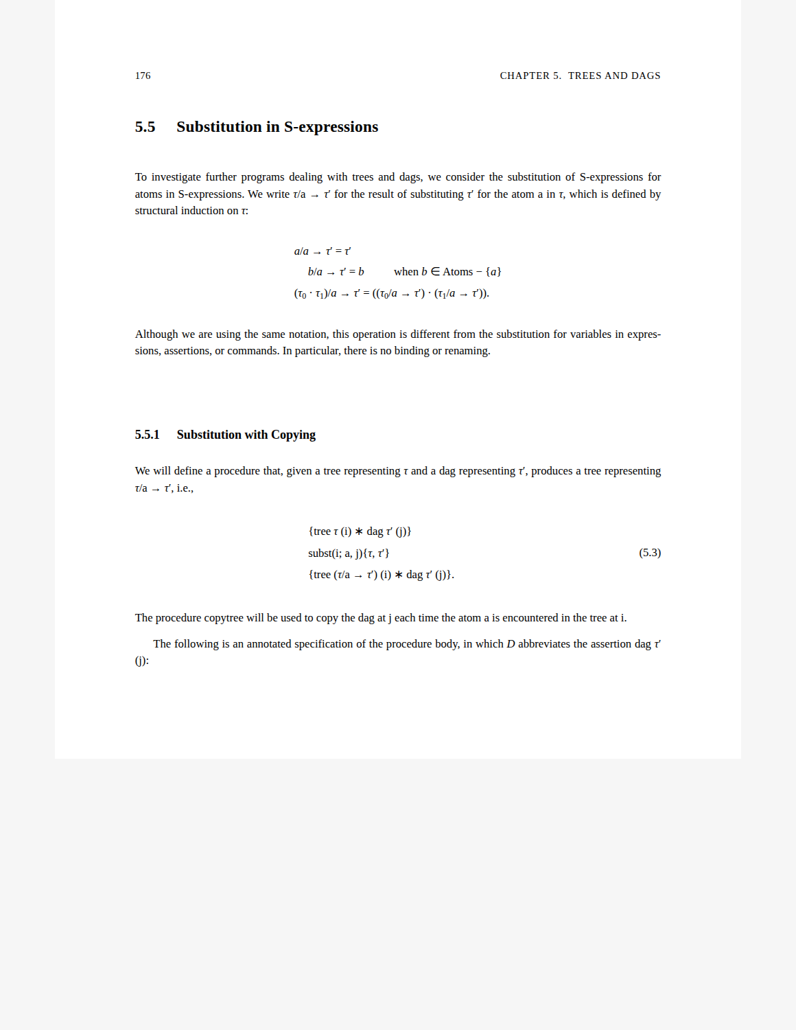176 Chapter 5. Trees and Dags
5.5 Substitution in S-expressions
To investigate further programs dealing with trees and dags, we consider the substitution of S-expressions for atoms in S-expressions. We write τ/a → τ′ for the result of substituting τ′ for the atom a in τ, which is defined by structural induction on τ:
a/a → τ′ = τ′
b/a → τ′ = bwhen b ∈ Atoms − {a}
(τ0 · τ1)/a → τ′ = ((τ0/a → τ′) · (τ1/a → τ′)).
Although we are using the same notation, this operation is different from the substitution for variables in expressions, assertions, or commands. In particular, there is no binding or renaming.
5.5.1 Substitution with Copying
We will define a procedure that, given a tree representing τ and a dag representing τ′, produces a tree representing τ/a → τ′, i.e.,
{tree τ (i) ∗ dag τ′ (j)}
subst(i; a, j){τ, τ′}
{tree (τ/a → τ′) (i) ∗ dag τ′ (j)}.
(5.3)
The procedure copytree will be used to copy the dag at j each time the atom a is encountered in the tree at i.
The following is an annotated specification of the procedure body, in which D abbreviates the assertion dag τ′ (j):